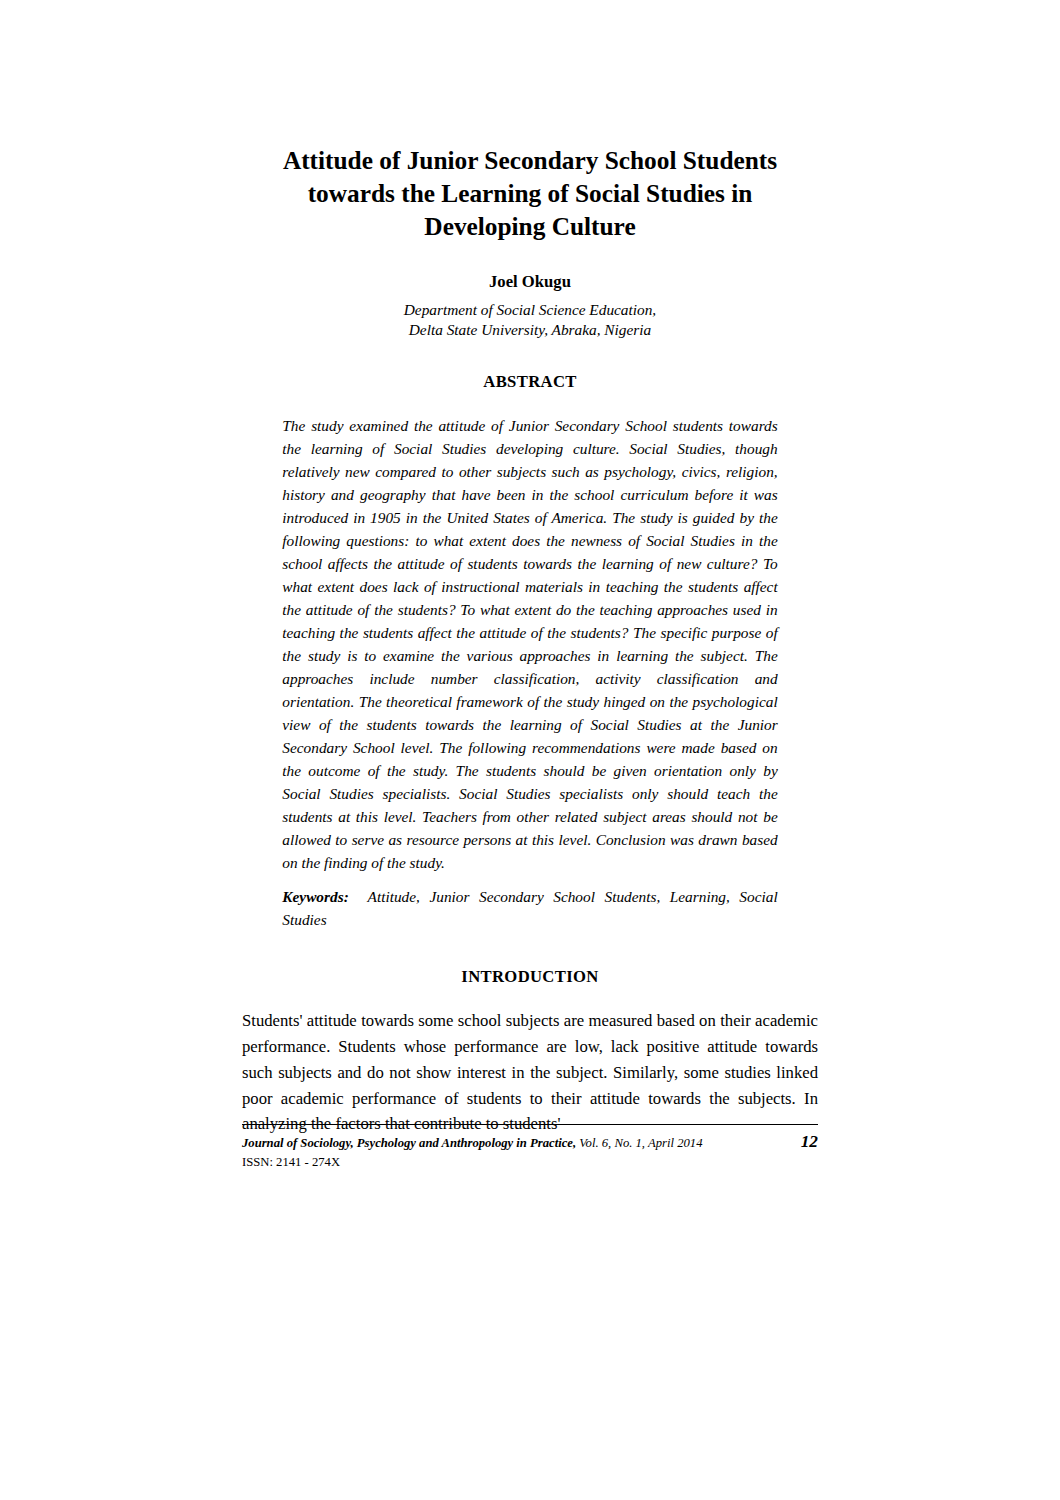Attitude of Junior Secondary School Students
towards the Learning of Social Studies in
Developing Culture
Joel Okugu
Department of Social Science Education,
Delta State University, Abraka, Nigeria
ABSTRACT
The study examined the attitude of Junior Secondary School students towards the learning of Social Studies developing culture. Social Studies, though relatively new compared to other subjects such as psychology, civics, religion, history and geography that have been in the school curriculum before it was introduced in 1905 in the United States of America. The study is guided by the following questions: to what extent does the newness of Social Studies in the school affects the attitude of students towards the learning of new culture? To what extent does lack of instructional materials in teaching the students affect the attitude of the students? To what extent do the teaching approaches used in teaching the students affect the attitude of the students? The specific purpose of the study is to examine the various approaches in learning the subject. The approaches include number classification, activity classification and orientation. The theoretical framework of the study hinged on the psychological view of the students towards the learning of Social Studies at the Junior Secondary School level. The following recommendations were made based on the outcome of the study. The students should be given orientation only by Social Studies specialists. Social Studies specialists only should teach the students at this level. Teachers from other related subject areas should not be allowed to serve as resource persons at this level. Conclusion was drawn based on the finding of the study.
Keywords: Attitude, Junior Secondary School Students, Learning, Social Studies
INTRODUCTION
Students' attitude towards some school subjects are measured based on their academic performance. Students whose performance are low, lack positive attitude towards such subjects and do not show interest in the subject. Similarly, some studies linked poor academic performance of students to their attitude towards the subjects. In analyzing the factors that contribute to students'
Journal of Sociology, Psychology and Anthropology in Practice, Vol. 6, No. 1, April 2014 12
ISSN: 2141 - 274X